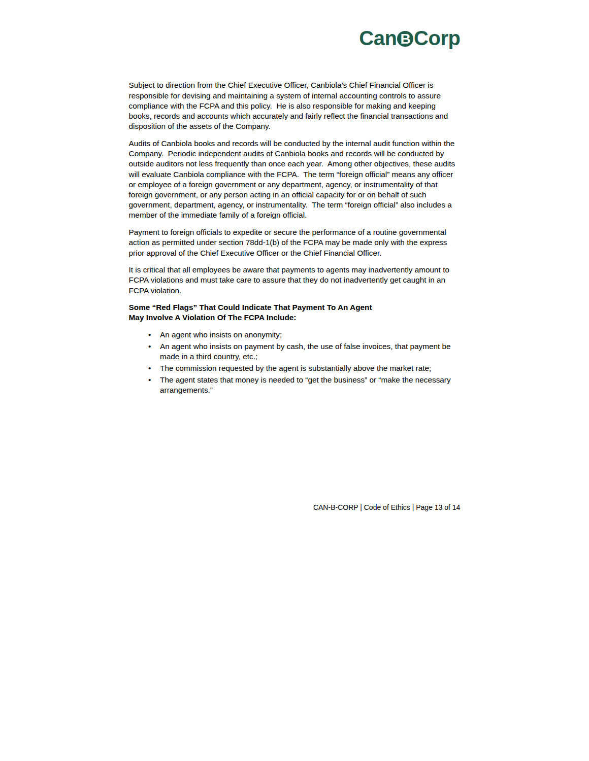Can BCorp
Subject to direction from the Chief Executive Officer, Canbiola’s Chief Financial Officer is responsible for devising and maintaining a system of internal accounting controls to assure compliance with the FCPA and this policy. He is also responsible for making and keeping books, records and accounts which accurately and fairly reflect the financial transactions and disposition of the assets of the Company.
Audits of Canbiola books and records will be conducted by the internal audit function within the Company. Periodic independent audits of Canbiola books and records will be conducted by outside auditors not less frequently than once each year. Among other objectives, these audits will evaluate Canbiola compliance with the FCPA. The term “foreign official” means any officer or employee of a foreign government or any department, agency, or instrumentality of that foreign government, or any person acting in an official capacity for or on behalf of such government, department, agency, or instrumentality. The term “foreign official” also includes a member of the immediate family of a foreign official.
Payment to foreign officials to expedite or secure the performance of a routine governmental action as permitted under section 78dd-1(b) of the FCPA may be made only with the express prior approval of the Chief Executive Officer or the Chief Financial Officer.
It is critical that all employees be aware that payments to agents may inadvertently amount to FCPA violations and must take care to assure that they do not inadvertently get caught in an FCPA violation.
Some “Red Flags” That Could Indicate That Payment To An Agent
May Involve A Violation Of The FCPA Include:
An agent who insists on anonymity;
An agent who insists on payment by cash, the use of false invoices, that payment be made in a third country, etc.;
The commission requested by the agent is substantially above the market rate;
The agent states that money is needed to “get the business” or “make the necessary arrangements.”
CAN-B-CORP | Code of Ethics | Page 13 of 14